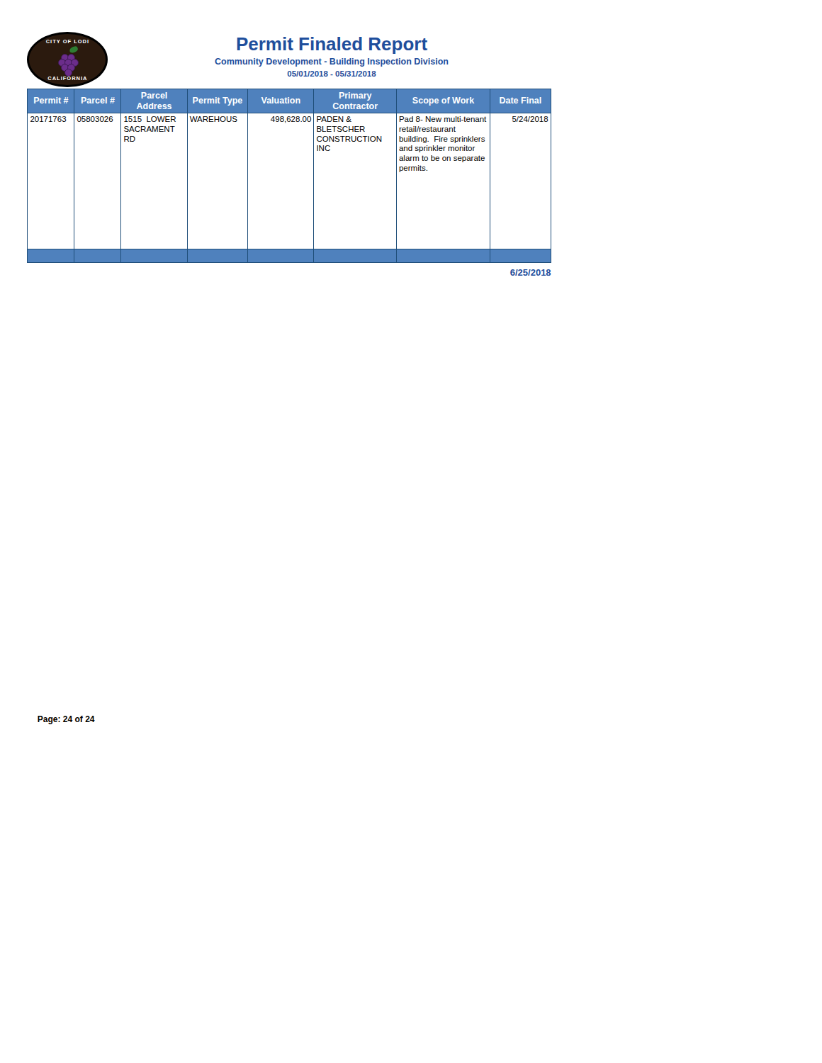CITY OF LODI
CALIFORNIA
Permit Finaled Report
Community Development - Building Inspection Division
05/01/2018 - 05/31/2018
| Permit # | Parcel # | Parcel Address | Permit Type | Valuation | Primary Contractor | Scope of Work | Date Final |
| --- | --- | --- | --- | --- | --- | --- | --- |
| 20171763 | 05803026 | 1515 LOWER SACRAMENT RD | WAREHOUS | 498,628.00 | PADEN & BLETSCHER CONSTRUCTION INC | Pad 8- New multi-tenant retail/restaurant building. Fire sprinklers and sprinkler monitor alarm to be on separate permits. | 5/24/2018 |
6/25/2018
Page: 24 of 24